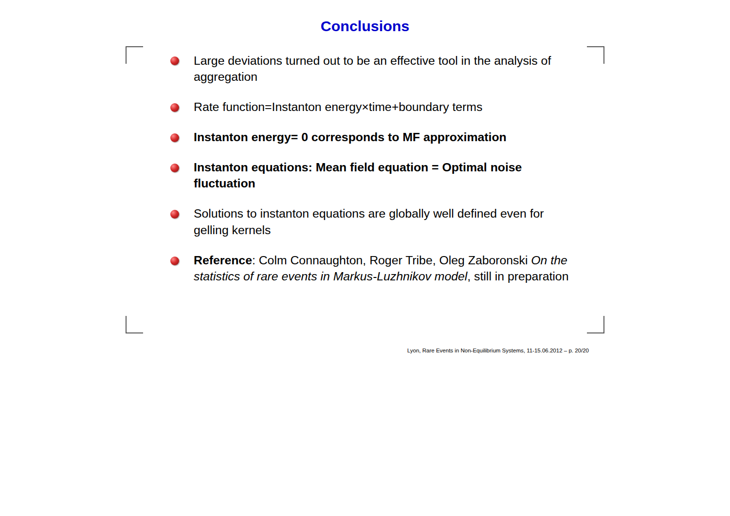Conclusions
Large deviations turned out to be an effective tool in the analysis of aggregation
Rate function=Instanton energy×time+boundary terms
Instanton energy= 0 corresponds to MF approximation
Instanton equations: Mean field equation = Optimal noise fluctuation
Solutions to instanton equations are globally well defined even for gelling kernels
Reference: Colm Connaughton, Roger Tribe, Oleg Zaboronski On the statistics of rare events in Markus-Luzhnikov model, still in preparation
Lyon, Rare Events in Non-Equilibrium Systems, 11-15.06.2012 – p. 20/20